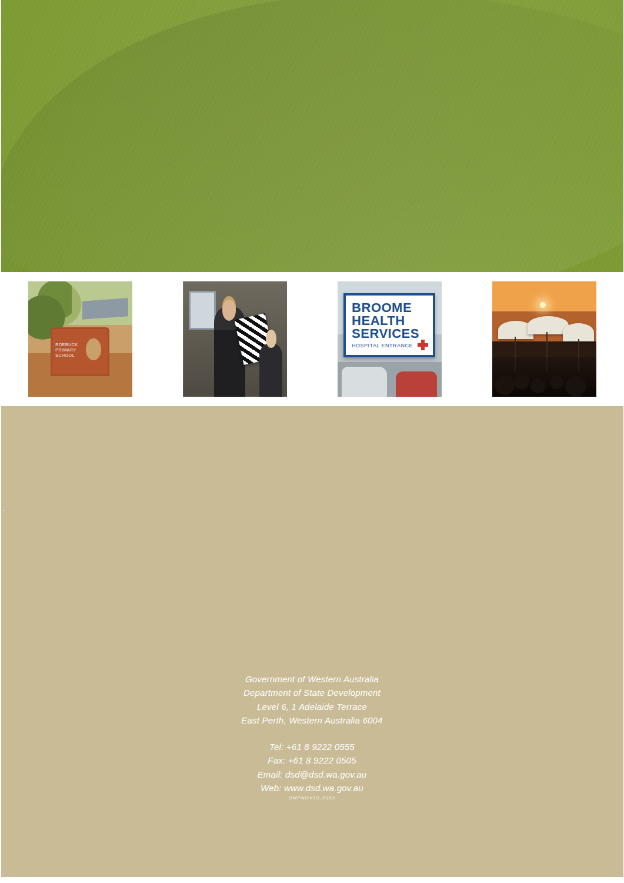Roebuck Primary School
BROOME
HEALTH
SERVICES
HOSPITAL ENTRANCE
Government of Western Australia
Department of State Development
Level 6, 1 Adelaide Terrace
East Perth, Western Australia 6004
Tel: +61 8 9222 0555
Fax: +61 8 9222 0505
Email: dsd@dsd.wa.gov.au
Web: www.dsd.wa.gov.au
DMPNOV10_0953